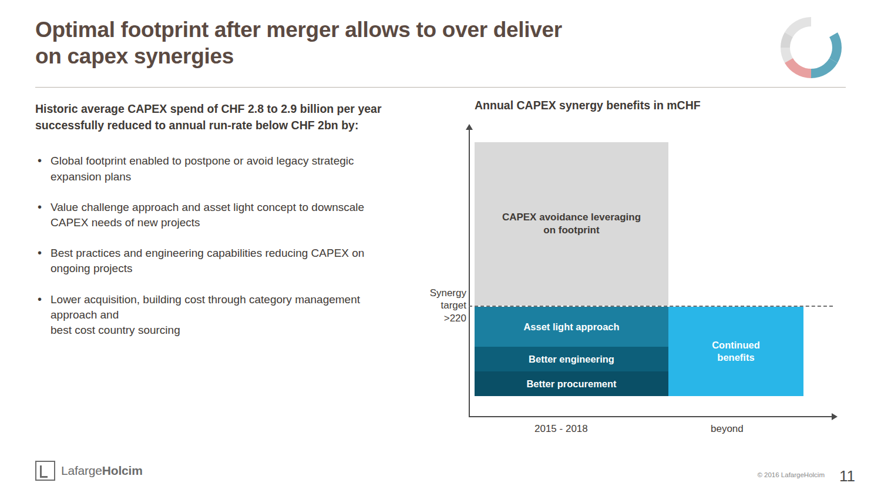Optimal footprint after merger allows to over deliver
on capex synergies
Historic average CAPEX spend of CHF 2.8 to 2.9 billion per year successfully reduced to annual run-rate below CHF 2bn by:
Global footprint enabled to postpone or avoid legacy strategic expansion plans
Value challenge approach and asset light concept to downscale CAPEX needs of new projects
Best practices and engineering capabilities reducing CAPEX on ongoing projects
Lower acquisition, building cost through category management approach and
best cost country sourcing
Annual CAPEX synergy benefits in mCHF
Synergy
target
>220
CAPEX avoidance leveraging
on footprint
Asset light approach
Better engineering
Better procurement
Continued
benefits
2015 - 2018
beyond
LafargeHolcim
© 2016 LafargeHolcim
11